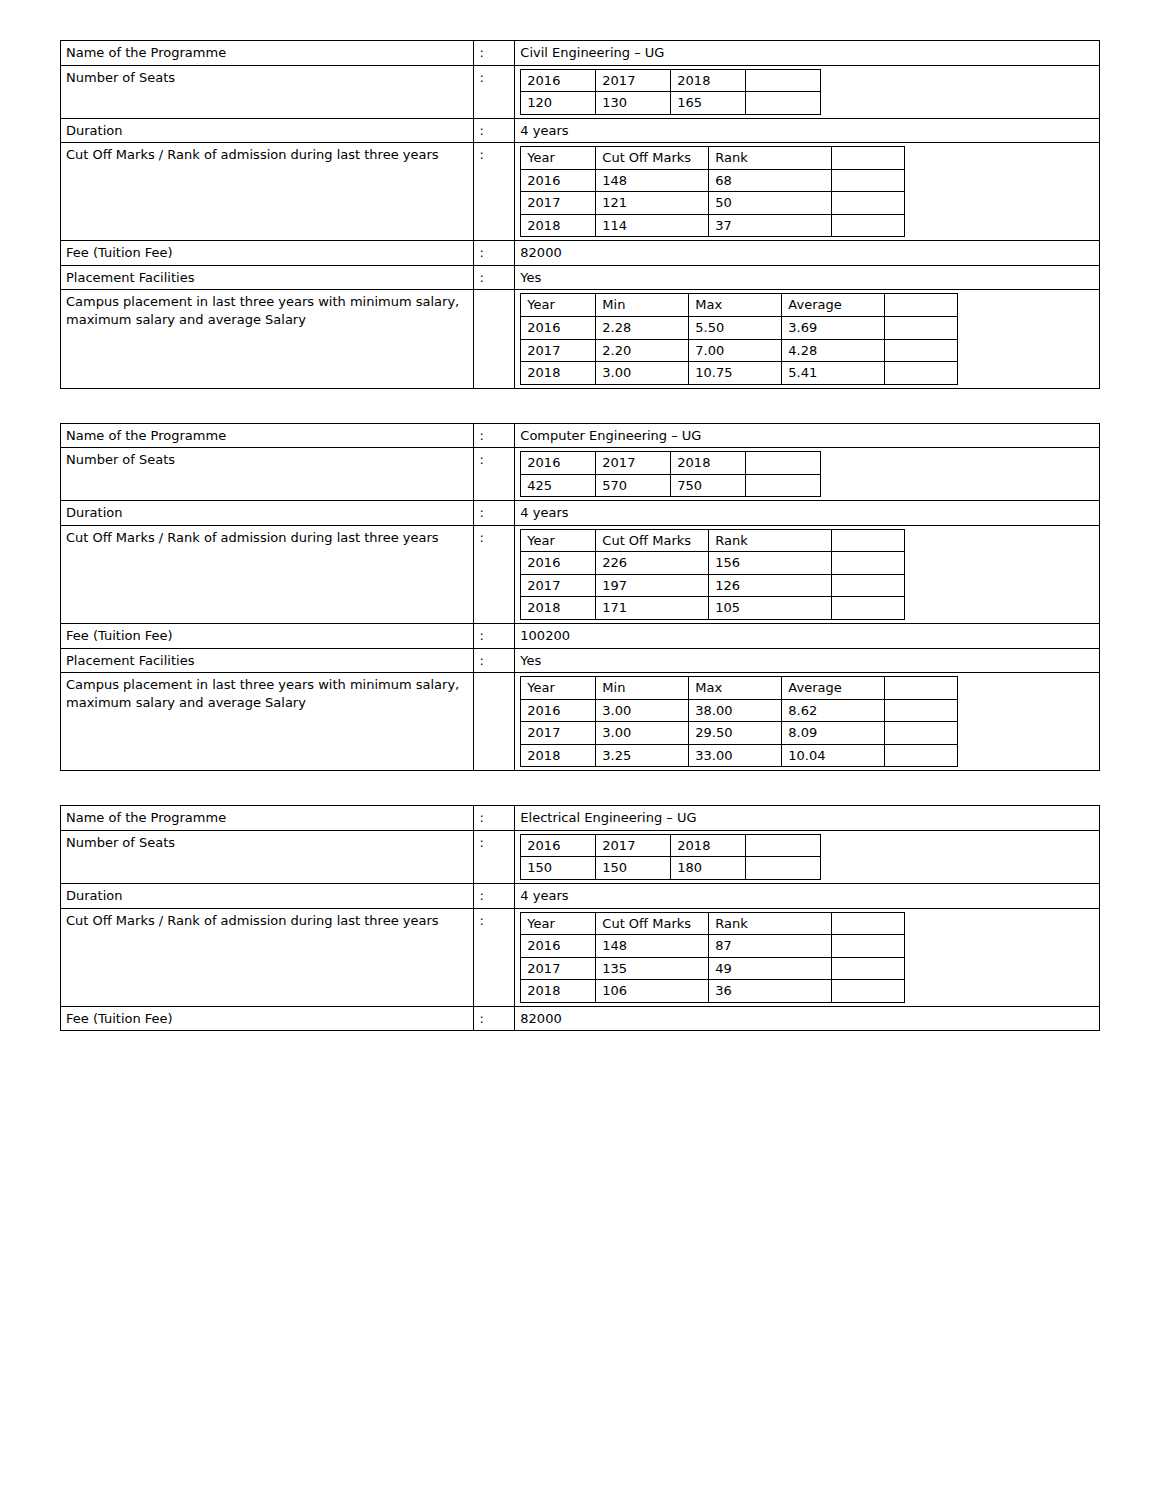| Name of the Programme | : | Civil Engineering – UG |
| Number of Seats | : | / 2016 / 2017 / 2018 / / / 120 / 130 / 165 / / |
| Duration | : | 4 years |
| Cut Off Marks / Rank of admission during last three years | : | / Year / Cut Off Marks / Rank / / / 2016 / 148 / 68 / / / 2017 / 121 / 50 / / / 2018 / 114 / 37 / / |
| Fee (Tuition Fee) | : | 82000 |
| Placement Facilities | : | Yes |
| Campus placement in last three years with minimum salary, maximum salary and average Salary | | / Year / Min / Max / Average / / / 2016 / 2.28 / 5.50 / 3.69 / / / 2017 / 2.20 / 7.00 / 4.28 / / / 2018 / 3.00 / 10.75 / 5.41 / / |
| Name of the Programme | : | Computer Engineering – UG |
| Number of Seats | : | / 2016 / 2017 / 2018 / / / 425 / 570 / 750 / / |
| Duration | : | 4 years |
| Cut Off Marks / Rank of admission during last three years | : | / Year / Cut Off Marks / Rank / / / 2016 / 226 / 156 / / / 2017 / 197 / 126 / / / 2018 / 171 / 105 / / |
| Fee (Tuition Fee) | : | 100200 |
| Placement Facilities | : | Yes |
| Campus placement in last three years with minimum salary, maximum salary and average Salary | | / Year / Min / Max / Average / / / 2016 / 3.00 / 38.00 / 8.62 / / / 2017 / 3.00 / 29.50 / 8.09 / / / 2018 / 3.25 / 33.00 / 10.04 / / |
| Name of the Programme | : | Electrical Engineering – UG |
| Number of Seats | : | / 2016 / 2017 / 2018 / / / 150 / 150 / 180 / / |
| Duration | : | 4 years |
| Cut Off Marks / Rank of admission during last three years | : | / Year / Cut Off Marks / Rank / / / 2016 / 148 / 87 / / / 2017 / 135 / 49 / / / 2018 / 106 / 36 / / |
| Fee (Tuition Fee) | : | 82000 |